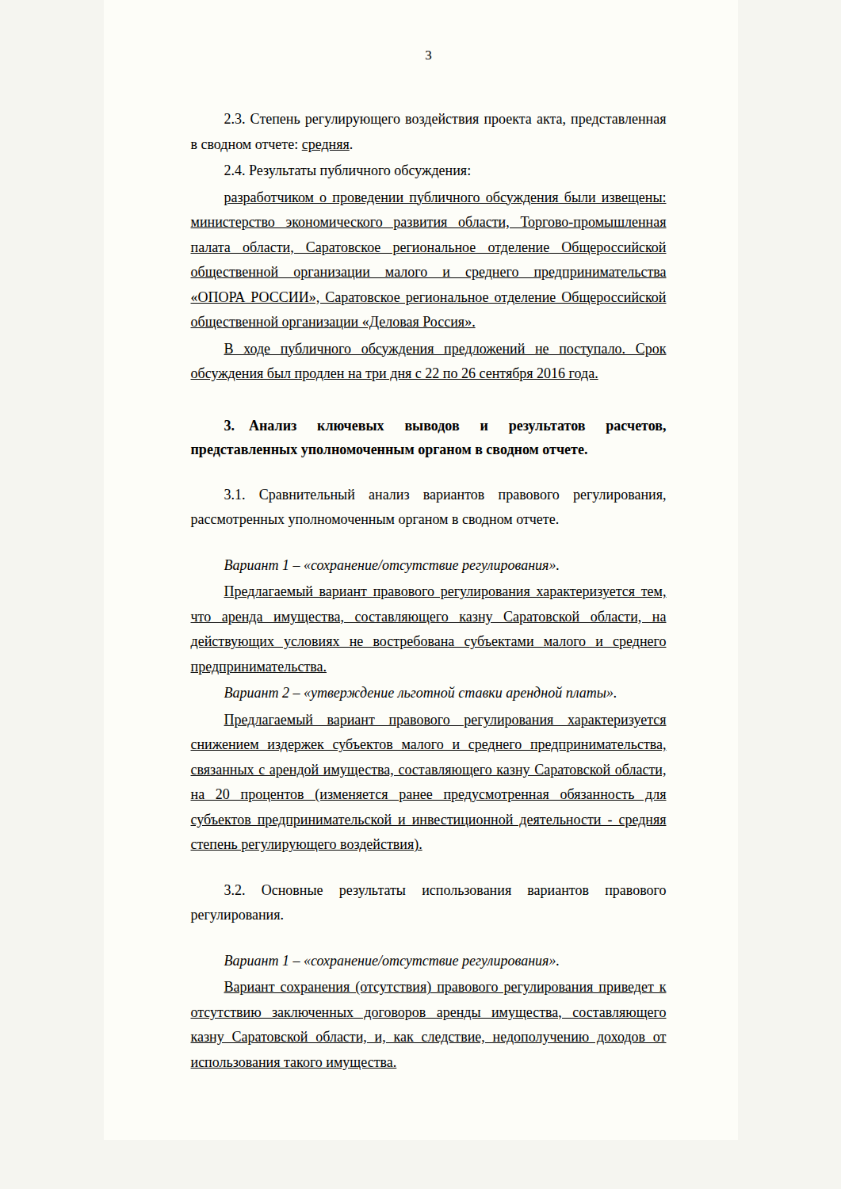3
2.3. Степень регулирующего воздействия проекта акта, представленная в сводном отчете: средняя.
2.4. Результаты публичного обсуждения:
разработчиком о проведении публичного обсуждения были извещены: министерство экономического развития области, Торгово-промышленная палата области, Саратовское региональное отделение Общероссийской общественной организации малого и среднего предпринимательства «ОПОРА РОССИИ», Саратовское региональное отделение Общероссийской общественной организации «Деловая Россия».
В ходе публичного обсуждения предложений не поступало. Срок обсуждения был продлен на три дня с 22 по 26 сентября 2016 года.
3. Анализ ключевых выводов и результатов расчетов, представленных уполномоченным органом в сводном отчете.
3.1. Сравнительный анализ вариантов правового регулирования, рассмотренных уполномоченным органом в сводном отчете.
Вариант 1 – «сохранение/отсутствие регулирования».
Предлагаемый вариант правового регулирования характеризуется тем, что аренда имущества, составляющего казну Саратовской области, на действующих условиях не востребована субъектами малого и среднего предпринимательства.
Вариант 2 – «утверждение льготной ставки арендной платы».
Предлагаемый вариант правового регулирования характеризуется снижением издержек субъектов малого и среднего предпринимательства, связанных с арендой имущества, составляющего казну Саратовской области, на 20 процентов (изменяется ранее предусмотренная обязанность для субъектов предпринимательской и инвестиционной деятельности - средняя степень регулирующего воздействия).
3.2. Основные результаты использования вариантов правового регулирования.
Вариант 1 – «сохранение/отсутствие регулирования».
Вариант сохранения (отсутствия) правового регулирования приведет к отсутствию заключенных договоров аренды имущества, составляющего казну Саратовской области, и, как следствие, недополучению доходов от использования такого имущества.